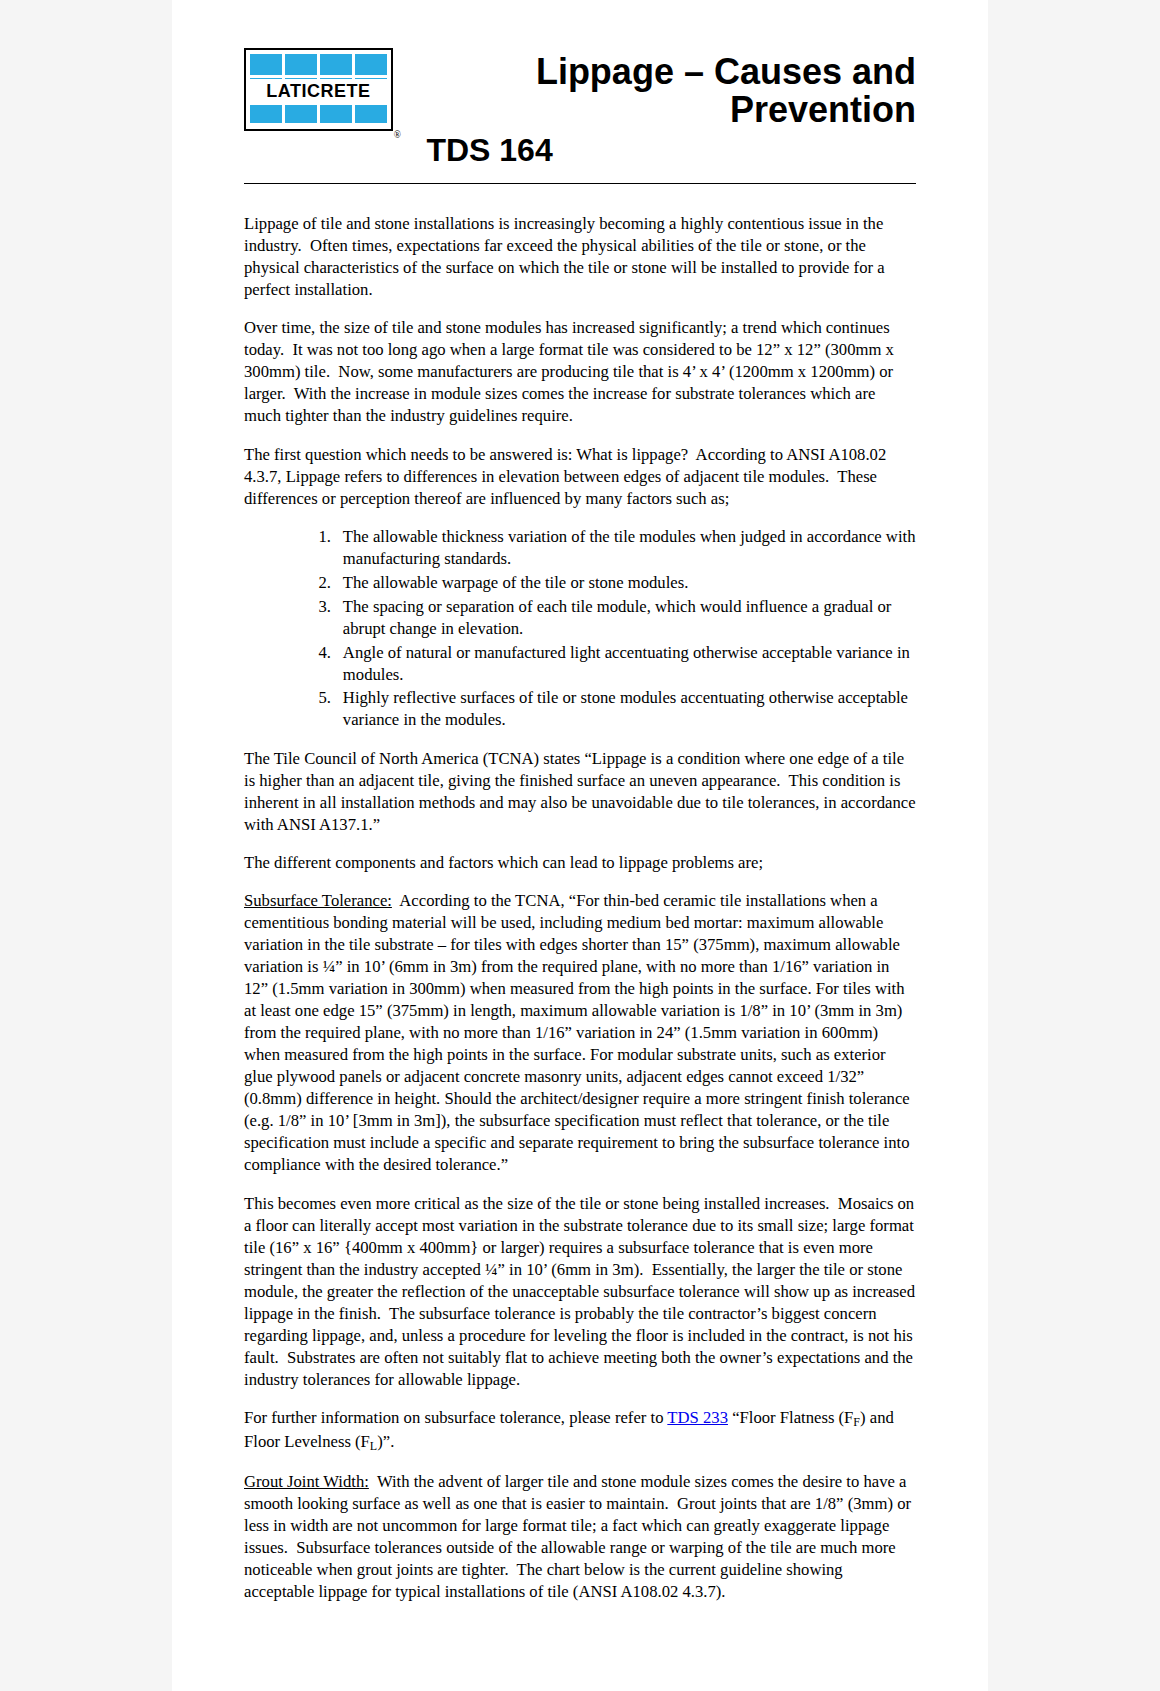LATICRETE
®
Lippage – Causes and Prevention
TDS 164
Lippage of tile and stone installations is increasingly becoming a highly contentious issue in the industry. Often times, expectations far exceed the physical abilities of the tile or stone, or the physical characteristics of the surface on which the tile or stone will be installed to provide for a perfect installation.
Over time, the size of tile and stone modules has increased significantly; a trend which continues today. It was not too long ago when a large format tile was considered to be 12” x 12” (300mm x 300mm) tile. Now, some manufacturers are producing tile that is 4’ x 4’ (1200mm x 1200mm) or larger. With the increase in module sizes comes the increase for substrate tolerances which are much tighter than the industry guidelines require.
The first question which needs to be answered is: What is lippage? According to ANSI A108.02 4.3.7, Lippage refers to differences in elevation between edges of adjacent tile modules. These differences or perception thereof are influenced by many factors such as;
The allowable thickness variation of the tile modules when judged in accordance with manufacturing standards.
The allowable warpage of the tile or stone modules.
The spacing or separation of each tile module, which would influence a gradual or abrupt change in elevation.
Angle of natural or manufactured light accentuating otherwise acceptable variance in modules.
Highly reflective surfaces of tile or stone modules accentuating otherwise acceptable variance in the modules.
The Tile Council of North America (TCNA) states “Lippage is a condition where one edge of a tile is higher than an adjacent tile, giving the finished surface an uneven appearance. This condition is inherent in all installation methods and may also be unavoidable due to tile tolerances, in accordance with ANSI A137.1.”
The different components and factors which can lead to lippage problems are;
Subsurface Tolerance: According to the TCNA, “For thin-bed ceramic tile installations when a cementitious bonding material will be used, including medium bed mortar: maximum allowable variation in the tile substrate – for tiles with edges shorter than 15” (375mm), maximum allowable variation is ¼” in 10’ (6mm in 3m) from the required plane, with no more than 1/16” variation in 12” (1.5mm variation in 300mm) when measured from the high points in the surface. For tiles with at least one edge 15” (375mm) in length, maximum allowable variation is 1/8” in 10’ (3mm in 3m) from the required plane, with no more than 1/16” variation in 24” (1.5mm variation in 600mm) when measured from the high points in the surface. For modular substrate units, such as exterior glue plywood panels or adjacent concrete masonry units, adjacent edges cannot exceed 1/32” (0.8mm) difference in height. Should the architect/designer require a more stringent finish tolerance (e.g. 1/8” in 10’ [3mm in 3m]), the subsurface specification must reflect that tolerance, or the tile specification must include a specific and separate requirement to bring the subsurface tolerance into compliance with the desired tolerance.”
This becomes even more critical as the size of the tile or stone being installed increases. Mosaics on a floor can literally accept most variation in the substrate tolerance due to its small size; large format tile (16” x 16” {400mm x 400mm} or larger) requires a subsurface tolerance that is even more stringent than the industry accepted ¼” in 10’ (6mm in 3m). Essentially, the larger the tile or stone module, the greater the reflection of the unacceptable subsurface tolerance will show up as increased lippage in the finish. The subsurface tolerance is probably the tile contractor’s biggest concern regarding lippage, and, unless a procedure for leveling the floor is included in the contract, is not his fault. Substrates are often not suitably flat to achieve meeting both the owner’s expectations and the industry tolerances for allowable lippage.
For further information on subsurface tolerance, please refer to TDS 233 “Floor Flatness (FF) and Floor Levelness (FL)”.
Grout Joint Width: With the advent of larger tile and stone module sizes comes the desire to have a smooth looking surface as well as one that is easier to maintain. Grout joints that are 1/8” (3mm) or less in width are not uncommon for large format tile; a fact which can greatly exaggerate lippage issues. Subsurface tolerances outside of the allowable range or warping of the tile are much more noticeable when grout joints are tighter. The chart below is the current guideline showing acceptable lippage for typical installations of tile (ANSI A108.02 4.3.7).